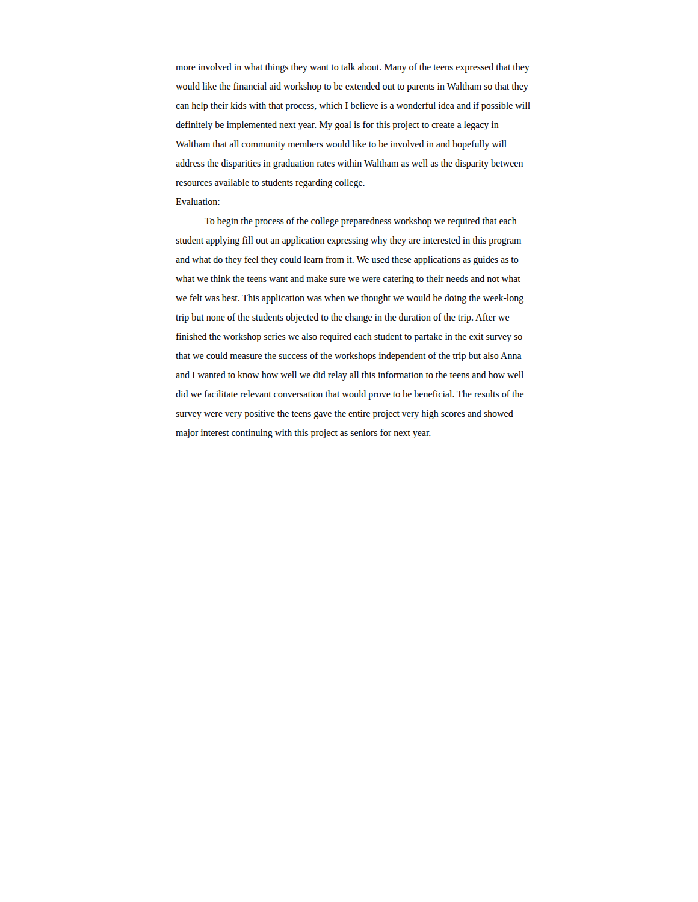more involved in what things they want to talk about. Many of the teens expressed that they would like the financial aid workshop to be extended out to parents in Waltham so that they can help their kids with that process, which I believe is a wonderful idea and if possible will definitely be implemented next year. My goal is for this project to create a legacy in Waltham that all community members would like to be involved in and hopefully will address the disparities in graduation rates within Waltham as well as the disparity between resources available to students regarding college.
Evaluation:
To begin the process of the college preparedness workshop we required that each student applying fill out an application expressing why they are interested in this program and what do they feel they could learn from it. We used these applications as guides as to what we think the teens want and make sure we were catering to their needs and not what we felt was best. This application was when we thought we would be doing the week-long trip but none of the students objected to the change in the duration of the trip. After we finished the workshop series we also required each student to partake in the exit survey so that we could measure the success of the workshops independent of the trip but also Anna and I wanted to know how well we did relay all this information to the teens and how well did we facilitate relevant conversation that would prove to be beneficial. The results of the survey were very positive the teens gave the entire project very high scores and showed major interest continuing with this project as seniors for next year.